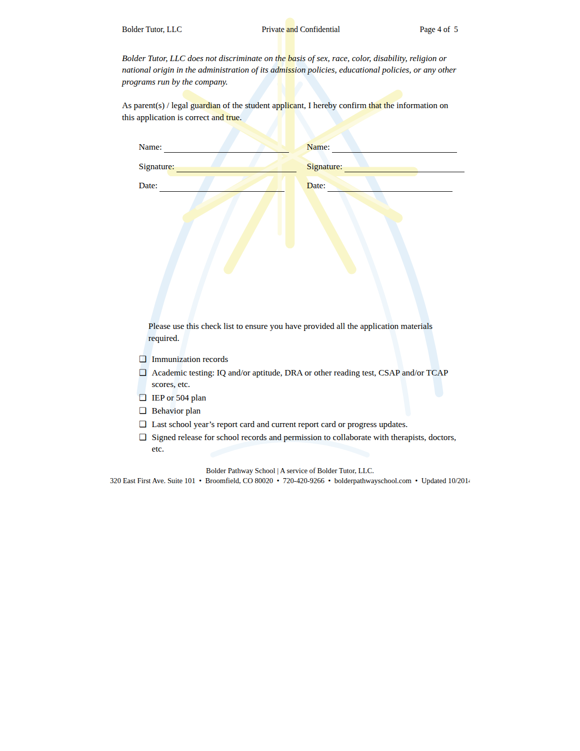Bolder Tutor, LLC
Private and Confidential
Page 4 of 5
Bolder Tutor, LLC does not discriminate on the basis of sex, race, color, disability, religion or national origin in the administration of its admission policies, educational policies, or any other programs run by the company.
As parent(s) / legal guardian of the student applicant, I hereby confirm that the information on this application is correct and true.
| Name: | Name: |
| Signature: | Signature: |
| Date: | Date: |
Please use this check list to ensure you have provided all the application materials required.
Immunization records
Academic testing: IQ and/or aptitude, DRA or other reading test, CSAP and/or TCAP scores, etc.
IEP or 504 plan
Behavior plan
Last school year’s report card and current report card or progress updates.
Signed release for school records and permission to collaborate with therapists, doctors, etc.
Bolder Pathway School | A service of Bolder Tutor, LLC.
320 East First Ave. Suite 101 • Broomfield, CO 80020 • 720-420-9266 • bolderpathwayschool.com • Updated 10/2014